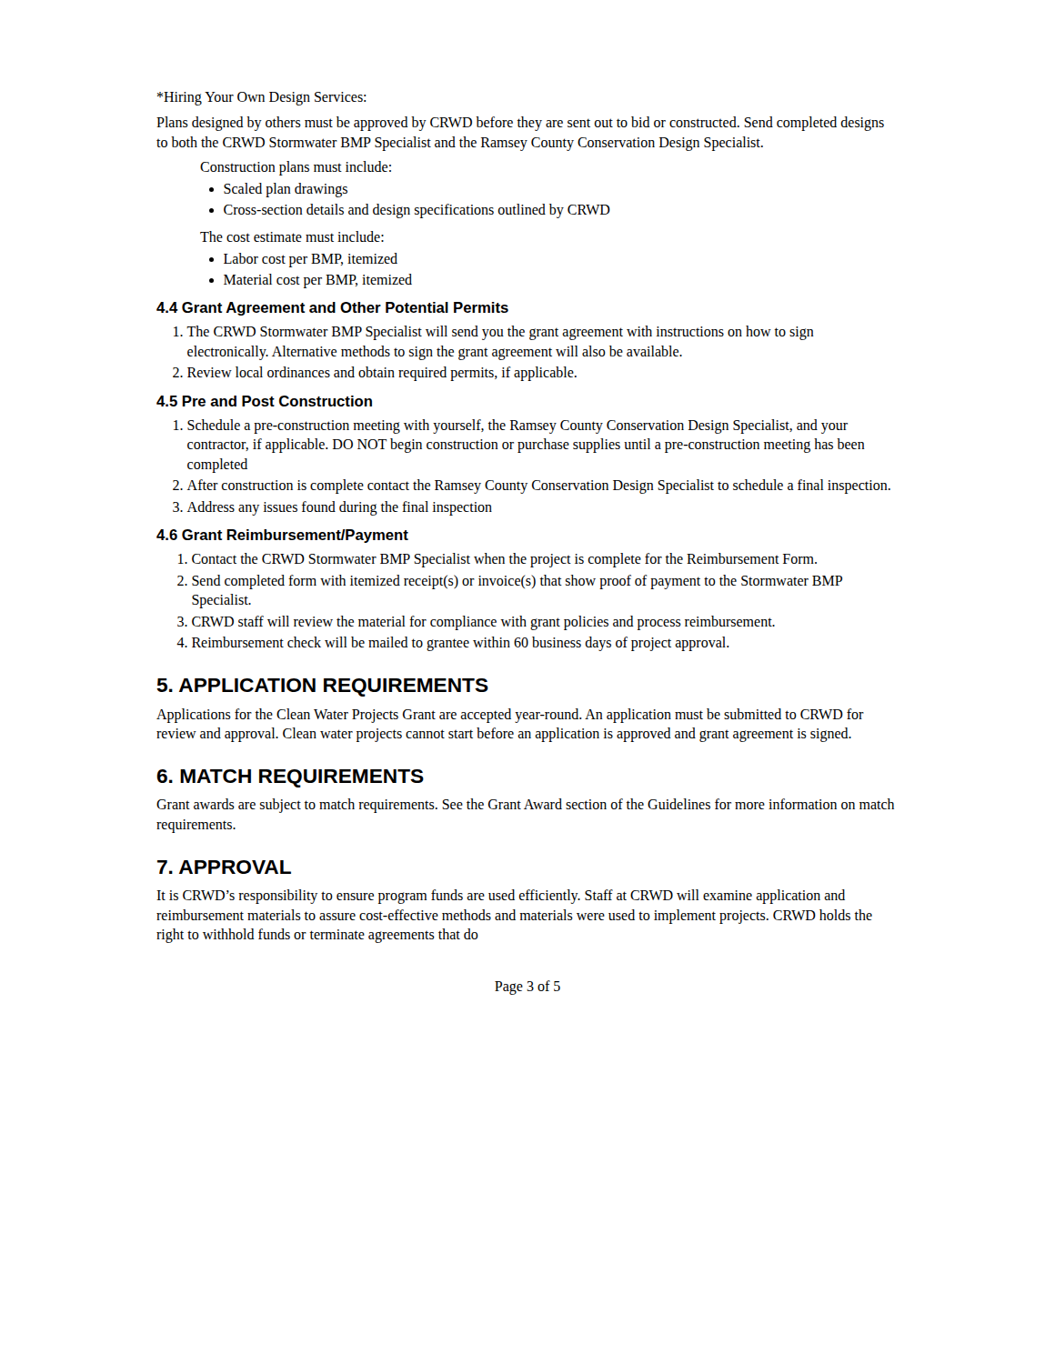*Hiring Your Own Design Services:
Plans designed by others must be approved by CRWD before they are sent out to bid or constructed. Send completed designs to both the CRWD Stormwater BMP Specialist and the Ramsey County Conservation Design Specialist.
Construction plans must include:
Scaled plan drawings
Cross-section details and design specifications outlined by CRWD
The cost estimate must include:
Labor cost per BMP, itemized
Material cost per BMP, itemized
4.4 Grant Agreement and Other Potential Permits
The CRWD Stormwater BMP Specialist will send you the grant agreement with instructions on how to sign electronically. Alternative methods to sign the grant agreement will also be available.
Review local ordinances and obtain required permits, if applicable.
4.5 Pre and Post Construction
Schedule a pre-construction meeting with yourself, the Ramsey County Conservation Design Specialist, and your contractor, if applicable. DO NOT begin construction or purchase supplies until a pre-construction meeting has been completed
After construction is complete contact the Ramsey County Conservation Design Specialist to schedule a final inspection.
Address any issues found during the final inspection
4.6 Grant Reimbursement/Payment
Contact the CRWD Stormwater BMP Specialist when the project is complete for the Reimbursement Form.
Send completed form with itemized receipt(s) or invoice(s) that show proof of payment to the Stormwater BMP Specialist.
CRWD staff will review the material for compliance with grant policies and process reimbursement.
Reimbursement check will be mailed to grantee within 60 business days of project approval.
5. APPLICATION REQUIREMENTS
Applications for the Clean Water Projects Grant are accepted year-round. An application must be submitted to CRWD for review and approval. Clean water projects cannot start before an application is approved and grant agreement is signed.
6. MATCH REQUIREMENTS
Grant awards are subject to match requirements. See the Grant Award section of the Guidelines for more information on match requirements.
7. APPROVAL
It is CRWD’s responsibility to ensure program funds are used efficiently. Staff at CRWD will examine application and reimbursement materials to assure cost-effective methods and materials were used to implement projects. CRWD holds the right to withhold funds or terminate agreements that do
Page 3 of 5